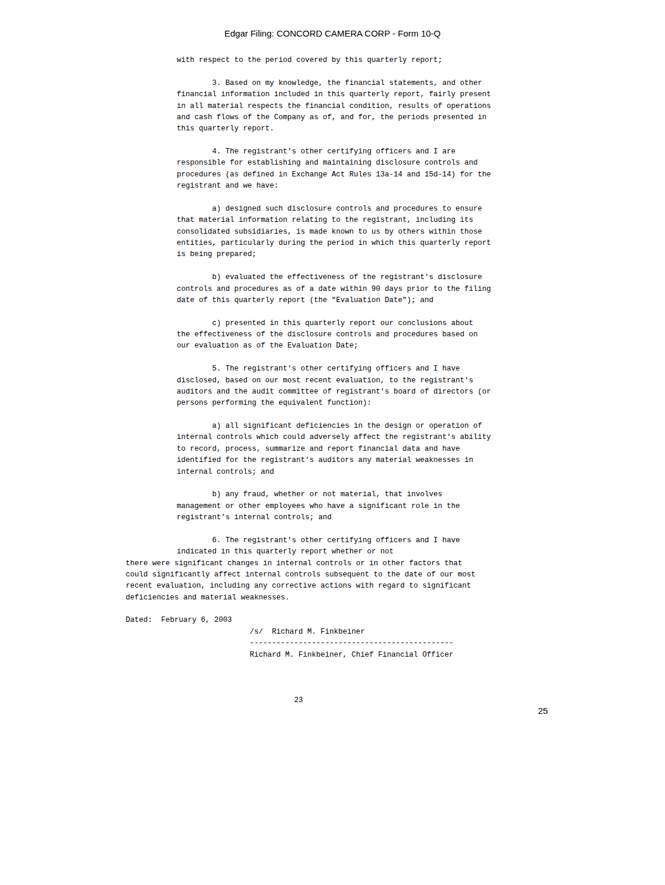Edgar Filing: CONCORD CAMERA CORP - Form 10-Q
with respect to the period covered by this quarterly report;

        3. Based on my knowledge, the financial statements, and other
financial information included in this quarterly report, fairly present
in all material respects the financial condition, results of operations
and cash flows of the Company as of, and for, the periods presented in
this quarterly report.

        4. The registrant's other certifying officers and I are
responsible for establishing and maintaining disclosure controls and
procedures (as defined in Exchange Act Rules 13a-14 and 15d-14) for the
registrant and we have:

        a) designed such disclosure controls and procedures to ensure
that material information relating to the registrant, including its
consolidated subsidiaries, is made known to us by others within those
entities, particularly during the period in which this quarterly report
is being prepared;

        b) evaluated the effectiveness of the registrant's disclosure
controls and procedures as of a date within 90 days prior to the filing
date of this quarterly report (the "Evaluation Date"); and

        c) presented in this quarterly report our conclusions about
the effectiveness of the disclosure controls and procedures based on
our evaluation as of the Evaluation Date;

        5. The registrant's other certifying officers and I have
disclosed, based on our most recent evaluation, to the registrant's
auditors and the audit committee of registrant's board of directors (or
persons performing the equivalent function):

        a) all significant deficiencies in the design or operation of
internal controls which could adversely affect the registrant's ability
to record, process, summarize and report financial data and have
identified for the registrant's auditors any material weaknesses in
internal controls; and

        b) any fraud, whether or not material, that involves
management or other employees who have a significant role in the
registrant's internal controls; and

        6. The registrant's other certifying officers and I have
indicated in this quarterly report whether or not
there were significant changes in internal controls or in other factors that
could significantly affect internal controls subsequent to the date of our most
recent evaluation, including any corrective actions with regard to significant
deficiencies and material weaknesses.

Dated:  February 6, 2003
                            /s/  Richard M. Finkbeiner
                            ----------------------------------------------
                            Richard M. Finkbeiner, Chief Financial Officer
23
25